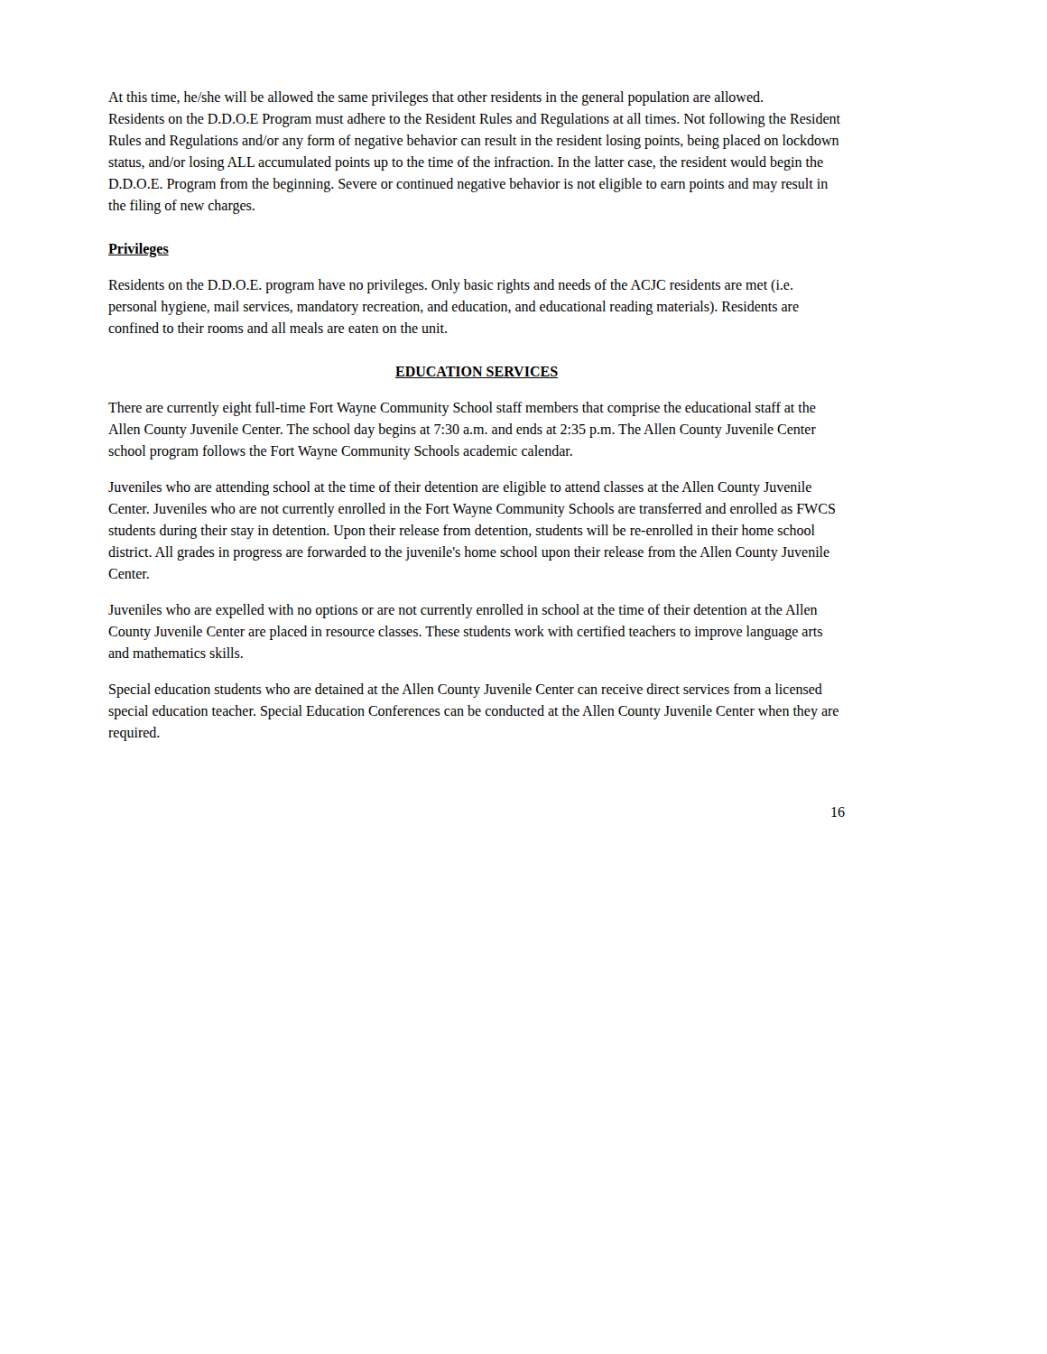At this time, he/she will be allowed the same privileges that other residents in the general population are allowed.
Residents on the D.D.O.E Program must adhere to the Resident Rules and Regulations at all times. Not following the Resident Rules and Regulations and/or any form of negative behavior can result in the resident losing points, being placed on lockdown status, and/or losing ALL accumulated points up to the time of the infraction. In the latter case, the resident would begin the D.D.O.E. Program from the beginning. Severe or continued negative behavior is not eligible to earn points and may result in the filing of new charges.
Privileges
Residents on the D.D.O.E. program have no privileges. Only basic rights and needs of the ACJC residents are met (i.e. personal hygiene, mail services, mandatory recreation, and education, and educational reading materials). Residents are confined to their rooms and all meals are eaten on the unit.
EDUCATION SERVICES
There are currently eight full-time Fort Wayne Community School staff members that comprise the educational staff at the Allen County Juvenile Center. The school day begins at 7:30 a.m. and ends at 2:35 p.m. The Allen County Juvenile Center school program follows the Fort Wayne Community Schools academic calendar.
Juveniles who are attending school at the time of their detention are eligible to attend classes at the Allen County Juvenile Center. Juveniles who are not currently enrolled in the Fort Wayne Community Schools are transferred and enrolled as FWCS students during their stay in detention. Upon their release from detention, students will be re-enrolled in their home school district. All grades in progress are forwarded to the juvenile's home school upon their release from the Allen County Juvenile Center.
Juveniles who are expelled with no options or are not currently enrolled in school at the time of their detention at the Allen County Juvenile Center are placed in resource classes. These students work with certified teachers to improve language arts and mathematics skills.
Special education students who are detained at the Allen County Juvenile Center can receive direct services from a licensed special education teacher. Special Education Conferences can be conducted at the Allen County Juvenile Center when they are required.
16